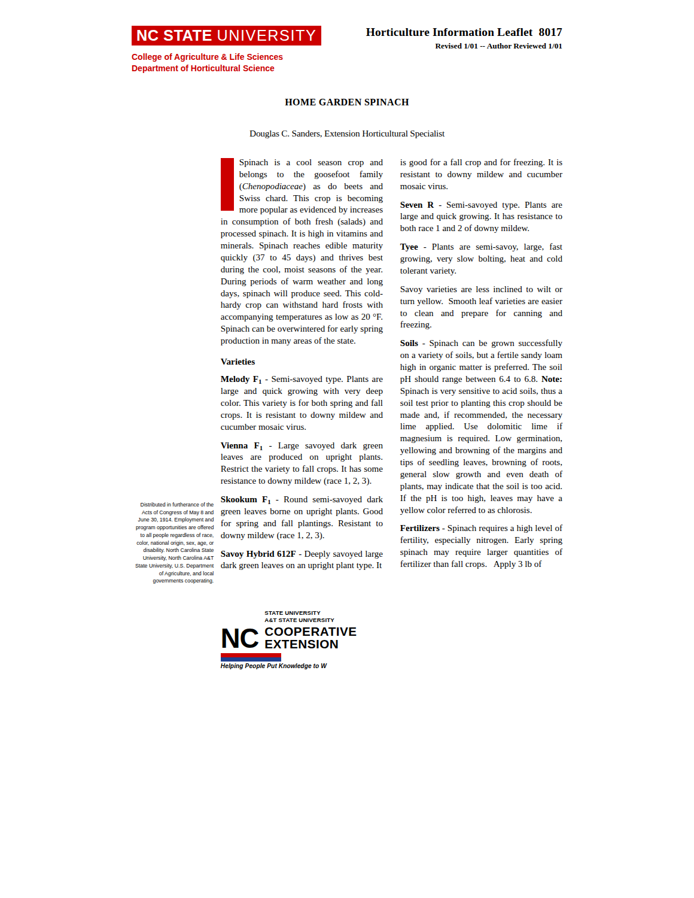NC STATE UNIVERSITY
College of Agriculture & Life Sciences Department of Horticultural Science
Horticulture Information Leaflet 8017
Revised 1/01 -- Author Reviewed 1/01
HOME GARDEN SPINACH
Douglas C. Sanders, Extension Horticultural Specialist
Distributed in furtherance of the Acts of Congress of May 8 and June 30, 1914. Employment and program opportunities are offered to all people regardless of race, color, national origin, sex, age, or disability. North Carolina State University, North Carolina A&T State University, U.S. Department of Agriculture, and local governments cooperating.
Spinach is a cool season crop and belongs to the goosefoot family (Chenopodiaceae) as do beets and Swiss chard. This crop is becoming more popular as evidenced by increases in consumption of both fresh (salads) and processed spinach. It is high in vitamins and minerals. Spinach reaches edible maturity quickly (37 to 45 days) and thrives best during the cool, moist seasons of the year. During periods of warm weather and long days, spinach will produce seed. This cold-hardy crop can withstand hard frosts with accompanying temperatures as low as 20 °F. Spinach can be overwintered for early spring production in many areas of the state.
Varieties
Melody F1 - Semi-savoyed type. Plants are large and quick growing with very deep color. This variety is for both spring and fall crops. It is resistant to downy mildew and cucumber mosaic virus.
Vienna F1 - Large savoyed dark green leaves are produced on upright plants. Restrict the variety to fall crops. It has some resistance to downy mildew (race 1, 2, 3).
Skookum F1 - Round semi-savoyed dark green leaves borne on upright plants. Good for spring and fall plantings. Resistant to downy mildew (race 1, 2, 3).
Savoy Hybrid 612F - Deeply savoyed large dark green leaves on an upright plant type. It
is good for a fall crop and for freezing. It is resistant to downy mildew and cucumber mosaic virus.
Seven R - Semi-savoyed type. Plants are large and quick growing. It has resistance to both race 1 and 2 of downy mildew.
Tyee - Plants are semi-savoy, large, fast growing, very slow bolting, heat and cold tolerant variety.
Savoy varieties are less inclined to wilt or turn yellow. Smooth leaf varieties are easier to clean and prepare for canning and freezing.
Soils - Spinach can be grown successfully on a variety of soils, but a fertile sandy loam high in organic matter is preferred. The soil pH should range between 6.4 to 6.8. Note: Spinach is very sensitive to acid soils, thus a soil test prior to planting this crop should be made and, if recommended, the necessary lime applied. Use dolomitic lime if magnesium is required. Low germination, yellowing and browning of the margins and tips of seedling leaves, browning of roots, general slow growth and even death of plants, may indicate that the soil is too acid. If the pH is too high, leaves may have a yellow color referred to as chlorosis.
Fertilizers - Spinach requires a high level of fertility, especially nitrogen. Early spring spinach may require larger quantities of fertilizer than fall crops. Apply 3 lb of
NC
STATE UNIVERSITY
A&T STATE UNIVERSITY
COOPERATIVE
EXTENSION
Helping People Put Knowledge to W